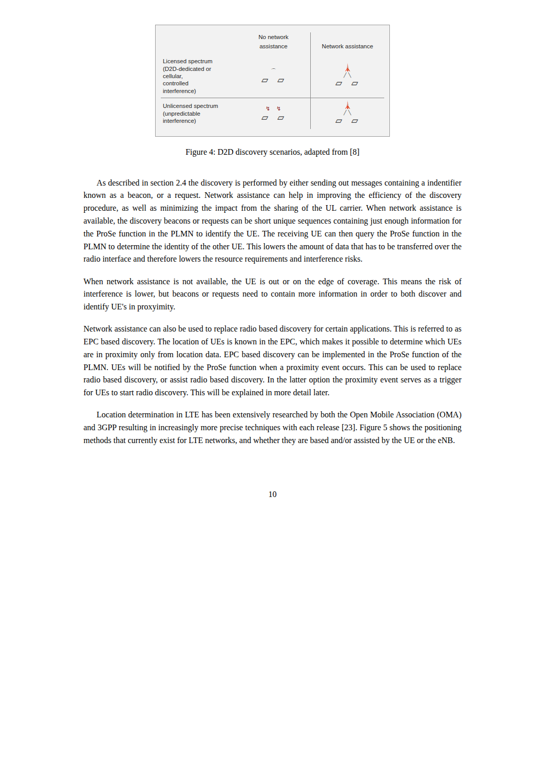| | No network assistance | Network assistance |
| --- | --- | --- |
| Licensed spectrum (D2D-dedicated or cellular, controlled interference) | ⌒ ▱ ▱ | 🗼 ╱ ╲ ▱ ▱ |
| Unlicensed spectrum (unpredictable interference) | ↯ ↯ ▱ ▱ | 🗼 ╱ ╲ ▱ ▱ |
Figure 4: D2D discovery scenarios, adapted from [8]
As described in section 2.4 the discovery is performed by either sending out messages containing a indentifier known as a beacon, or a request. Network assistance can help in improving the efficiency of the discovery procedure, as well as minimizing the impact from the sharing of the UL carrier. When network assistance is available, the discovery beacons or requests can be short unique sequences containing just enough information for the ProSe function in the PLMN to identify the UE. The receiving UE can then query the ProSe function in the PLMN to determine the identity of the other UE. This lowers the amount of data that has to be transferred over the radio interface and therefore lowers the resource requirements and interference risks.
When network assistance is not available, the UE is out or on the edge of coverage. This means the risk of interference is lower, but beacons or requests need to contain more information in order to both discover and identify UE's in proxyimity.
Network assistance can also be used to replace radio based discovery for certain applications. This is referred to as EPC based discovery. The location of UEs is known in the EPC, which makes it possible to determine which UEs are in proximity only from location data. EPC based discovery can be implemented in the ProSe function of the PLMN. UEs will be notified by the ProSe function when a proximity event occurs. This can be used to replace radio based discovery, or assist radio based discovery. In the latter option the proximity event serves as a trigger for UEs to start radio discovery. This will be explained in more detail later.
Location determination in LTE has been extensively researched by both the Open Mobile Association (OMA) and 3GPP resulting in increasingly more precise techniques with each release [23]. Figure 5 shows the positioning methods that currently exist for LTE networks, and whether they are based and/or assisted by the UE or the eNB.
10